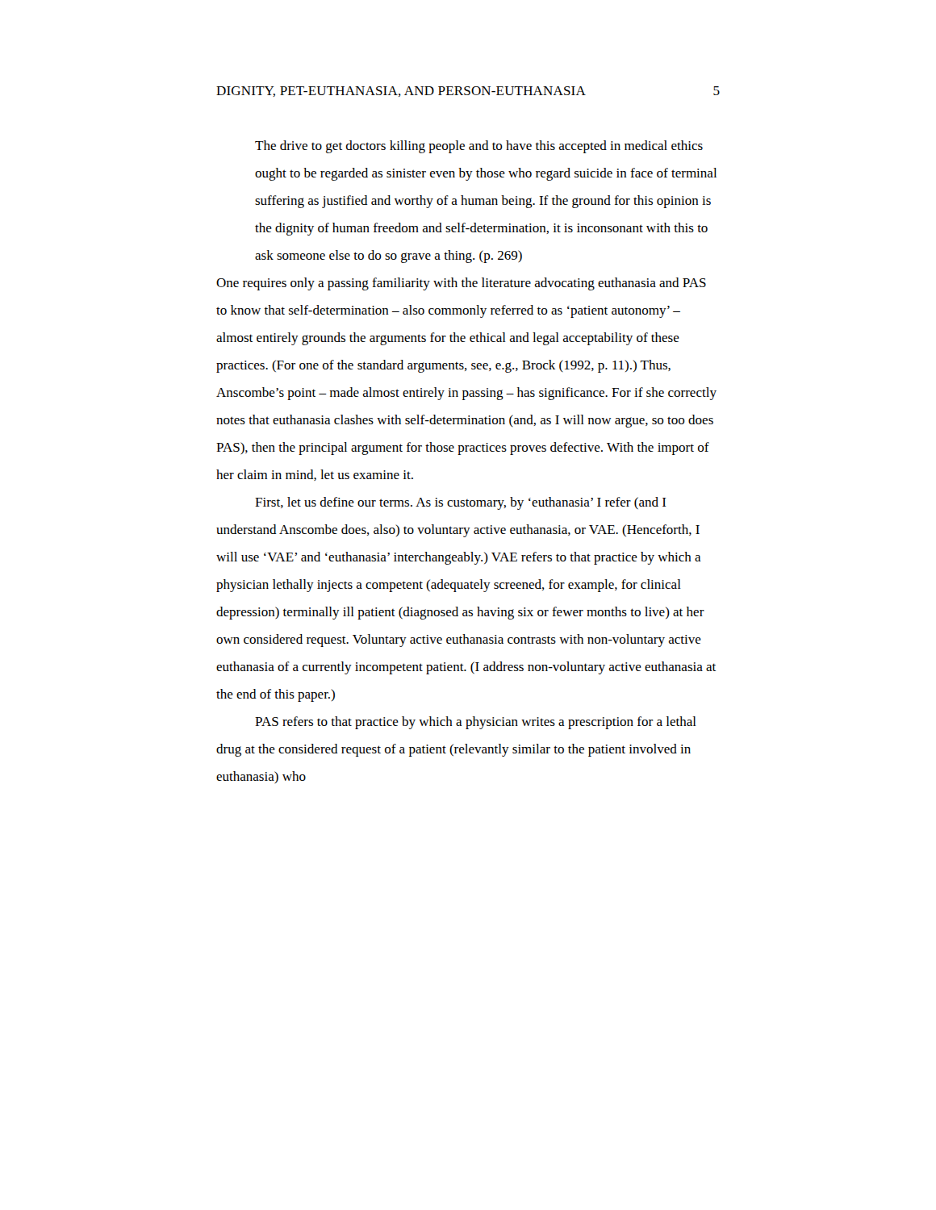Dignity, Pet-Euthanasia, and Person-Euthanasia 5
The drive to get doctors killing people and to have this accepted in medical ethics ought to be regarded as sinister even by those who regard suicide in face of terminal suffering as justified and worthy of a human being. If the ground for this opinion is the dignity of human freedom and self-determination, it is inconsonant with this to ask someone else to do so grave a thing. (p. 269)
One requires only a passing familiarity with the literature advocating euthanasia and PAS to know that self-determination – also commonly referred to as ‘patient autonomy’ – almost entirely grounds the arguments for the ethical and legal acceptability of these practices. (For one of the standard arguments, see, e.g., Brock (1992, p. 11).) Thus, Anscombe’s point – made almost entirely in passing – has significance. For if she correctly notes that euthanasia clashes with self-determination (and, as I will now argue, so too does PAS), then the principal argument for those practices proves defective. With the import of her claim in mind, let us examine it.
First, let us define our terms. As is customary, by ‘euthanasia’ I refer (and I understand Anscombe does, also) to voluntary active euthanasia, or VAE. (Henceforth, I will use ‘VAE’ and ‘euthanasia’ interchangeably.) VAE refers to that practice by which a physician lethally injects a competent (adequately screened, for example, for clinical depression) terminally ill patient (diagnosed as having six or fewer months to live) at her own considered request. Voluntary active euthanasia contrasts with non-voluntary active euthanasia of a currently incompetent patient. (I address non-voluntary active euthanasia at the end of this paper.)
PAS refers to that practice by which a physician writes a prescription for a lethal drug at the considered request of a patient (relevantly similar to the patient involved in euthanasia) who